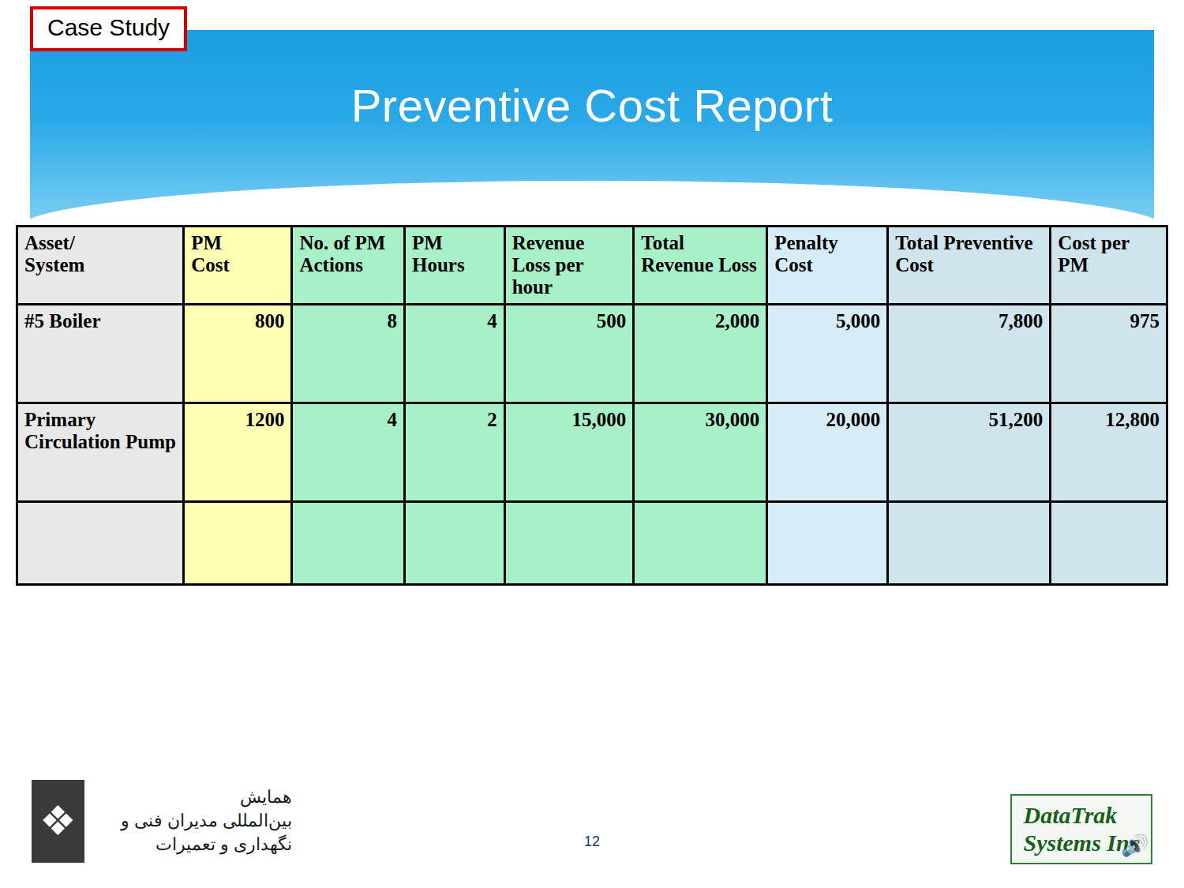Preventive Cost Report
Case Study
| Asset/ System | PM Cost | No. of PM Actions | PM Hours | Revenue Loss per hour | Total Revenue Loss | Penalty Cost | Total Preventive Cost | Cost per PM |
| --- | --- | --- | --- | --- | --- | --- | --- | --- |
| #5 Boiler | 800 | 8 | 4 | 500 | 2,000 | 5,000 | 7,800 | 975 |
| Primary Circulation Pump | 1200 | 4 | 2 | 15,000 | 30,000 | 20,000 | 51,200 | 12,800 |
12
❖
همایش
بین‌المللی مدیران فنی و نگهداری و تعمیرات
DataTrak
Systems Inc 🔊